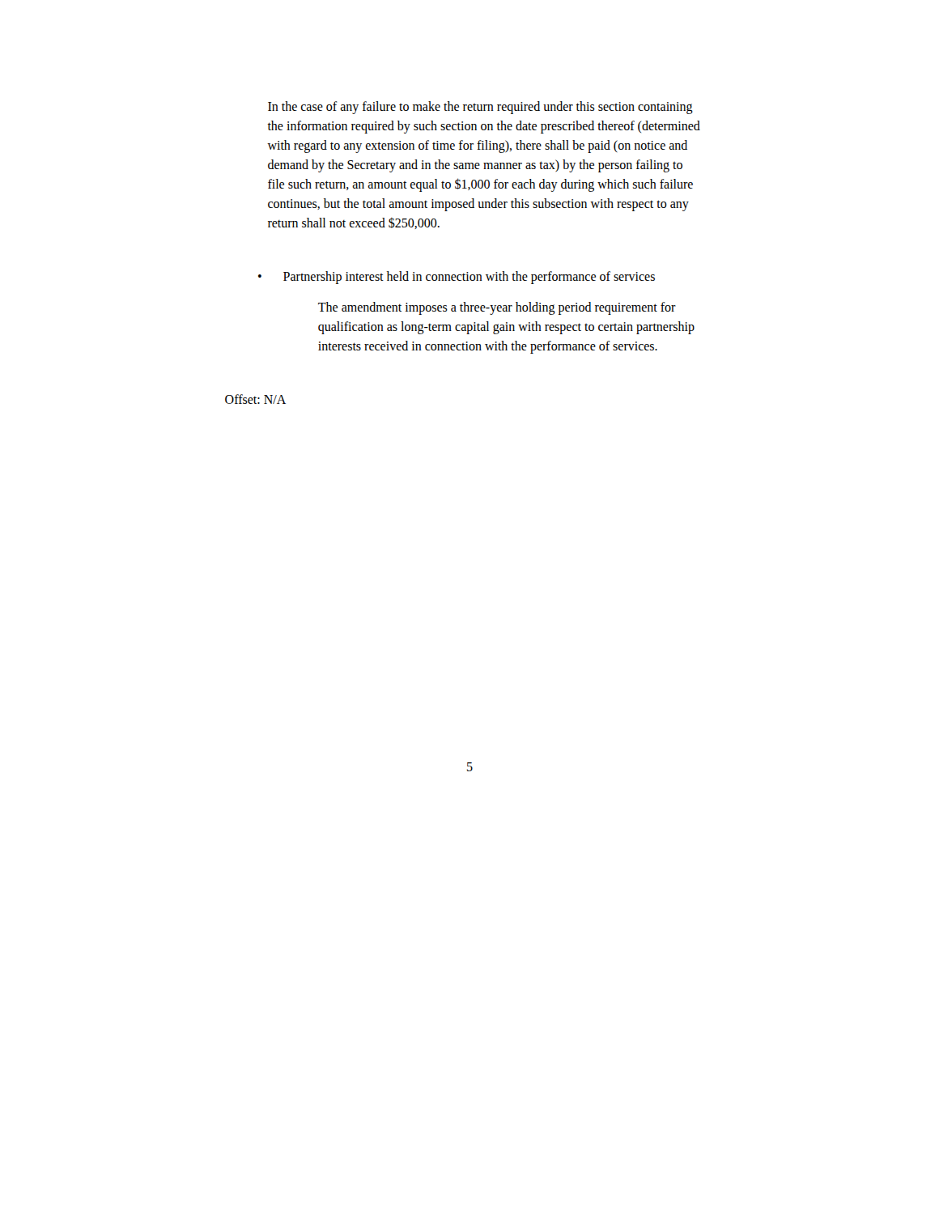In the case of any failure to make the return required under this section containing the information required by such section on the date prescribed thereof (determined with regard to any extension of time for filing), there shall be paid (on notice and demand by the Secretary and in the same manner as tax) by the person failing to file such return, an amount equal to $1,000 for each day during which such failure continues, but the total amount imposed under this subsection with respect to any return shall not exceed $250,000.
Partnership interest held in connection with the performance of services
The amendment imposes a three-year holding period requirement for qualification as long-term capital gain with respect to certain partnership interests received in connection with the performance of services.
Offset: N/A
5